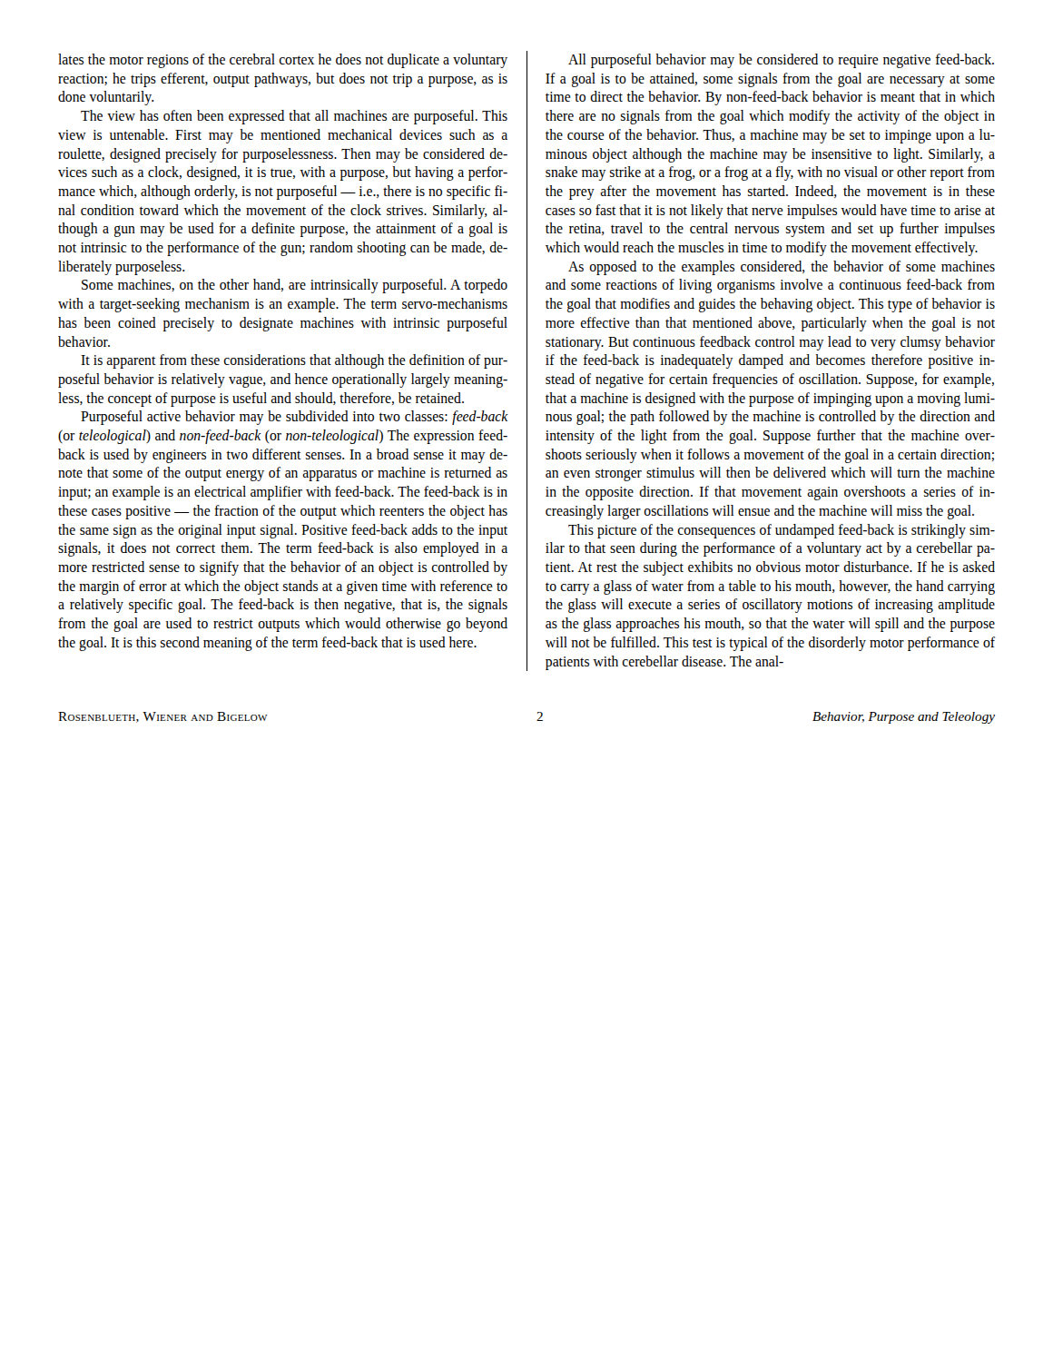lates the motor regions of the cerebral cortex he does not duplicate a voluntary reaction; he trips efferent, output pathways, but does not trip a purpose, as is done voluntarily.
The view has often been expressed that all machines are purposeful. This view is untenable. First may be mentioned mechanical devices such as a roulette, designed precisely for purposelessness. Then may be considered devices such as a clock, designed, it is true, with a purpose, but having a performance which, although orderly, is not purposeful — i.e., there is no specific final condition toward which the movement of the clock strives. Similarly, although a gun may be used for a definite purpose, the attainment of a goal is not intrinsic to the performance of the gun; random shooting can be made, deliberately purposeless.
Some machines, on the other hand, are intrinsically purposeful. A torpedo with a target-seeking mechanism is an example. The term servo-mechanisms has been coined precisely to designate machines with intrinsic purposeful behavior.
It is apparent from these considerations that although the definition of purposeful behavior is relatively vague, and hence operationally largely meaningless, the concept of purpose is useful and should, therefore, be retained.
Purposeful active behavior may be subdivided into two classes: feed-back (or teleological) and non-feed-back (or non-teleological) The expression feed-back is used by engineers in two different senses. In a broad sense it may denote that some of the output energy of an apparatus or machine is returned as input; an example is an electrical amplifier with feed-back. The feed-back is in these cases positive — the fraction of the output which reenters the object has the same sign as the original input signal. Positive feed-back adds to the input signals, it does not correct them. The term feed-back is also employed in a more restricted sense to signify that the behavior of an object is controlled by the margin of error at which the object stands at a given time with reference to a relatively specific goal. The feed-back is then negative, that is, the signals from the goal are used to restrict outputs which would otherwise go beyond the goal. It is this second meaning of the term feed-back that is used here.
All purposeful behavior may be considered to require negative feed-back. If a goal is to be attained, some signals from the goal are necessary at some time to direct the behavior. By non-feed-back behavior is meant that in which there are no signals from the goal which modify the activity of the object in the course of the behavior. Thus, a machine may be set to impinge upon a luminous object although the machine may be insensitive to light. Similarly, a snake may strike at a frog, or a frog at a fly, with no visual or other report from the prey after the movement has started. Indeed, the movement is in these cases so fast that it is not likely that nerve impulses would have time to arise at the retina, travel to the central nervous system and set up further impulses which would reach the muscles in time to modify the movement effectively.
As opposed to the examples considered, the behavior of some machines and some reactions of living organisms involve a continuous feed-back from the goal that modifies and guides the behaving object. This type of behavior is more effective than that mentioned above, particularly when the goal is not stationary. But continuous feedback control may lead to very clumsy behavior if the feed-back is inadequately damped and becomes therefore positive instead of negative for certain frequencies of oscillation. Suppose, for example, that a machine is designed with the purpose of impinging upon a moving luminous goal; the path followed by the machine is controlled by the direction and intensity of the light from the goal. Suppose further that the machine overshoots seriously when it follows a movement of the goal in a certain direction; an even stronger stimulus will then be delivered which will turn the machine in the opposite direction. If that movement again overshoots a series of increasingly larger oscillations will ensue and the machine will miss the goal.
This picture of the consequences of undamped feed-back is strikingly similar to that seen during the performance of a voluntary act by a cerebellar patient. At rest the subject exhibits no obvious motor disturbance. If he is asked to carry a glass of water from a table to his mouth, however, the hand carrying the glass will execute a series of oscillatory motions of increasing amplitude as the glass approaches his mouth, so that the water will spill and the purpose will not be fulfilled. This test is typical of the disorderly motor performance of patients with cerebellar disease. The anal-
Rosenblueth, Wiener and Bigelow 2 Behavior, Purpose and Teleology